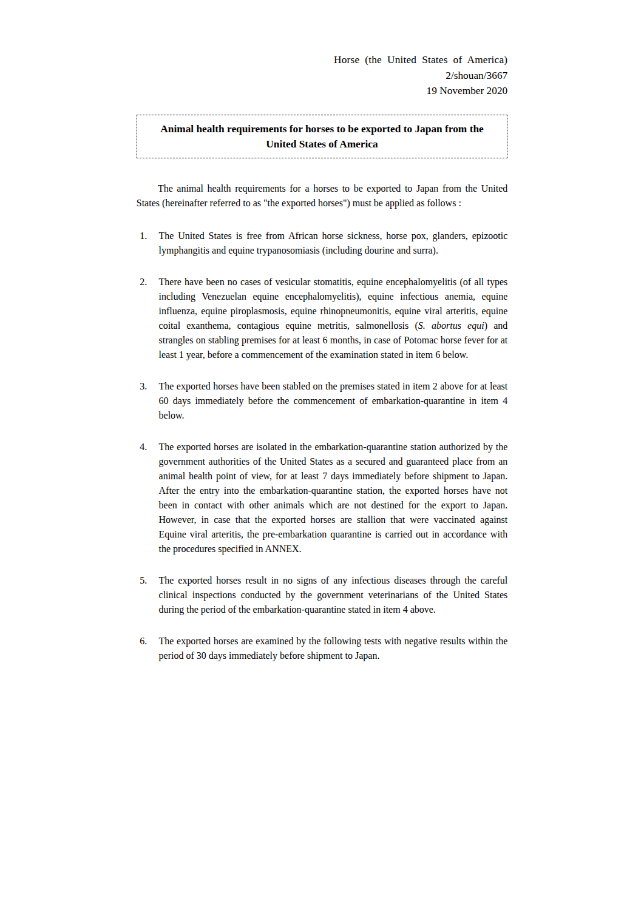Horse (the United States of America)
2/shouan/3667
19 November 2020
Animal health requirements for horses to be exported to Japan from the United States of America
The animal health requirements for a horses to be exported to Japan from the United States (hereinafter referred to as "the exported horses") must be applied as follows :
The United States is free from African horse sickness, horse pox, glanders, epizootic lymphangitis and equine trypanosomiasis (including dourine and surra).
There have been no cases of vesicular stomatitis, equine encephalomyelitis (of all types including Venezuelan equine encephalomyelitis), equine infectious anemia, equine influenza, equine piroplasmosis, equine rhinopneumonitis, equine viral arteritis, equine coital exanthema, contagious equine metritis, salmonellosis (S. abortus equi) and strangles on stabling premises for at least 6 months, in case of Potomac horse fever for at least 1 year, before a commencement of the examination stated in item 6 below.
The exported horses have been stabled on the premises stated in item 2 above for at least 60 days immediately before the commencement of embarkation-quarantine in item 4 below.
The exported horses are isolated in the embarkation-quarantine station authorized by the government authorities of the United States as a secured and guaranteed place from an animal health point of view, for at least 7 days immediately before shipment to Japan. After the entry into the embarkation-quarantine station, the exported horses have not been in contact with other animals which are not destined for the export to Japan. However, in case that the exported horses are stallion that were vaccinated against Equine viral arteritis, the pre-embarkation quarantine is carried out in accordance with the procedures specified in ANNEX.
The exported horses result in no signs of any infectious diseases through the careful clinical inspections conducted by the government veterinarians of the United States during the period of the embarkation-quarantine stated in item 4 above.
The exported horses are examined by the following tests with negative results within the period of 30 days immediately before shipment to Japan.